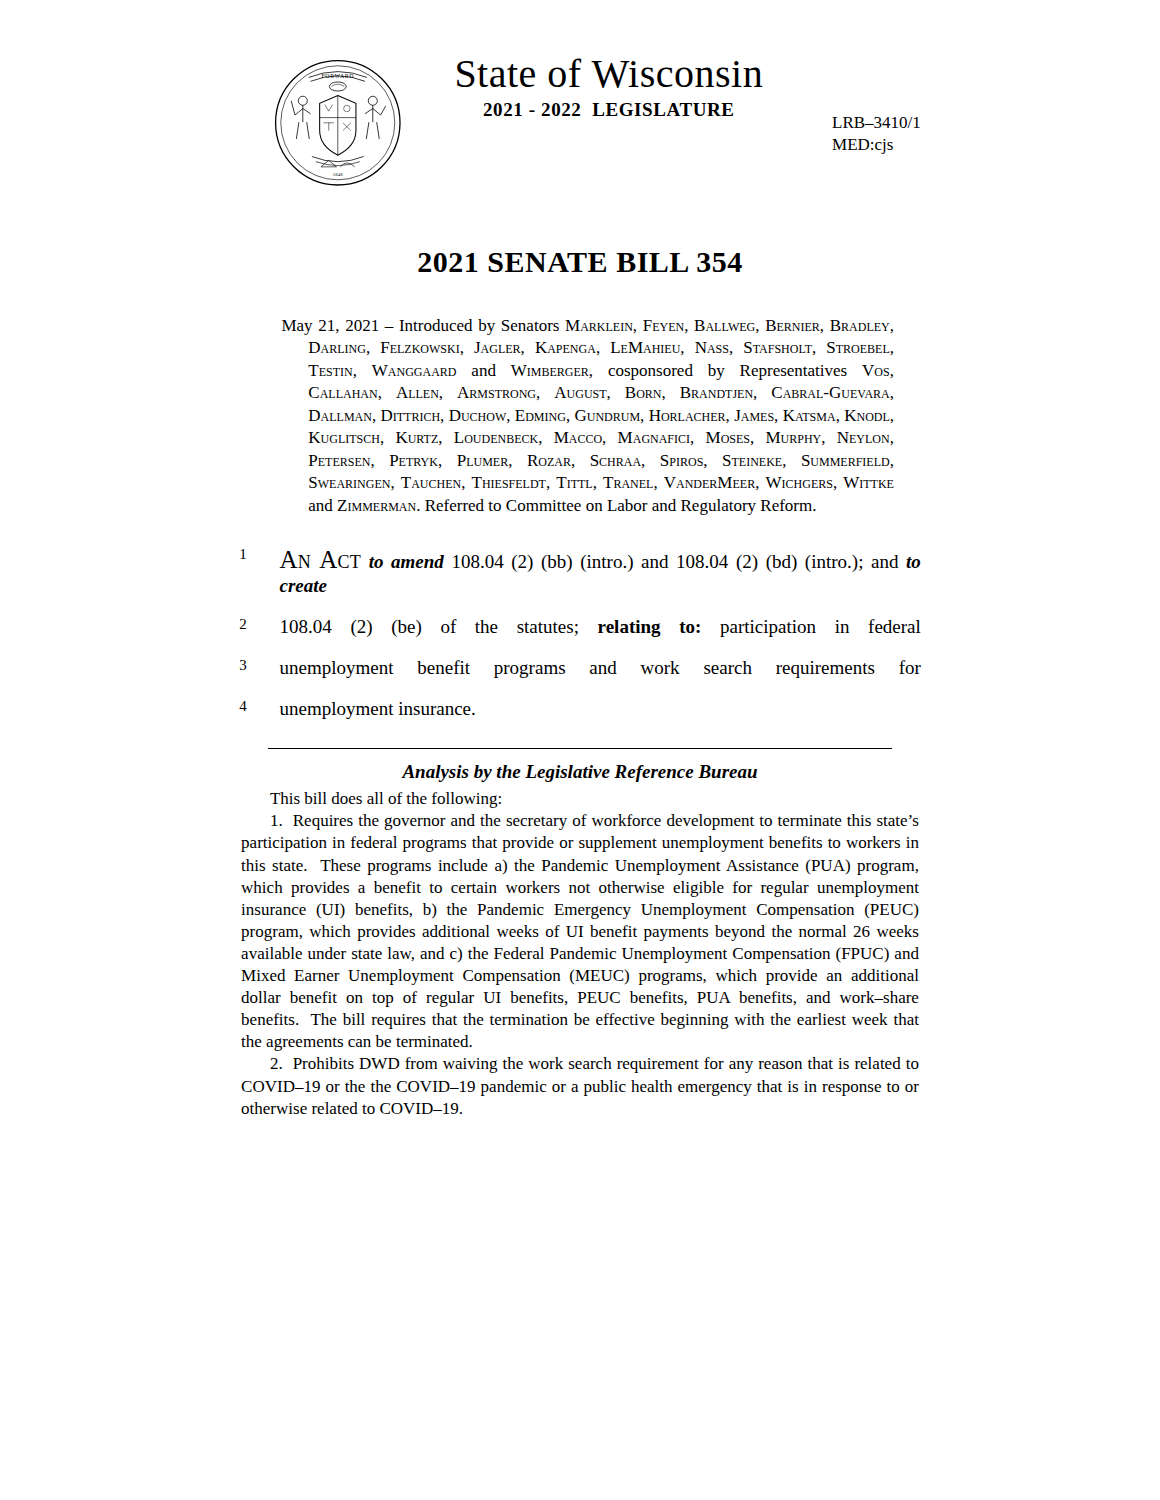FORWARD 1848
State of Wisconsin
2021 - 2022 LEGISLATURE
LRB–3410/1
MED:cjs
2021 SENATE BILL 354
May 21, 2021 – Introduced by Senators Marklein, Feyen, Ballweg, Bernier, Bradley, Darling, Felzkowski, Jagler, Kapenga, LeMahieu, Nass, Stafsholt, Stroebel, Testin, Wanggaard and Wimberger, cosponsored by Representatives Vos, Callahan, Allen, Armstrong, August, Born, Brandtjen, Cabral-Guevara, Dallman, Dittrich, Duchow, Edming, Gundrum, Horlacher, James, Katsma, Knodl, Kuglitsch, Kurtz, Loudenbeck, Macco, Magnafici, Moses, Murphy, Neylon, Petersen, Petryk, Plumer, Rozar, Schraa, Spiros, Steineke, Summerfield, Swearingen, Tauchen, Thiesfeldt, Tittl, Tranel, VanderMeer, Wichgers, Wittke and Zimmerman. Referred to Committee on Labor and Regulatory Reform.
| 1 | An Act to amend 108.04 (2) (bb) (intro.) and 108.04 (2) (bd) (intro.); and to create |
| 2 | 108.04 (2) (be) of the statutes; relating to: participation in federal |
| 3 | unemployment benefit programs and work search requirements for |
| 4 | unemployment insurance. |
Analysis by the Legislative Reference Bureau
This bill does all of the following:
1. Requires the governor and the secretary of workforce development to terminate this state’s participation in federal programs that provide or supplement unemployment benefits to workers in this state. These programs include a) the Pandemic Unemployment Assistance (PUA) program, which provides a benefit to certain workers not otherwise eligible for regular unemployment insurance (UI) benefits, b) the Pandemic Emergency Unemployment Compensation (PEUC) program, which provides additional weeks of UI benefit payments beyond the normal 26 weeks available under state law, and c) the Federal Pandemic Unemployment Compensation (FPUC) and Mixed Earner Unemployment Compensation (MEUC) programs, which provide an additional dollar benefit on top of regular UI benefits, PEUC benefits, PUA benefits, and work–share benefits. The bill requires that the termination be effective beginning with the earliest week that the agreements can be terminated.
2. Prohibits DWD from waiving the work search requirement for any reason that is related to COVID–19 or the the COVID–19 pandemic or a public health emergency that is in response to or otherwise related to COVID–19.